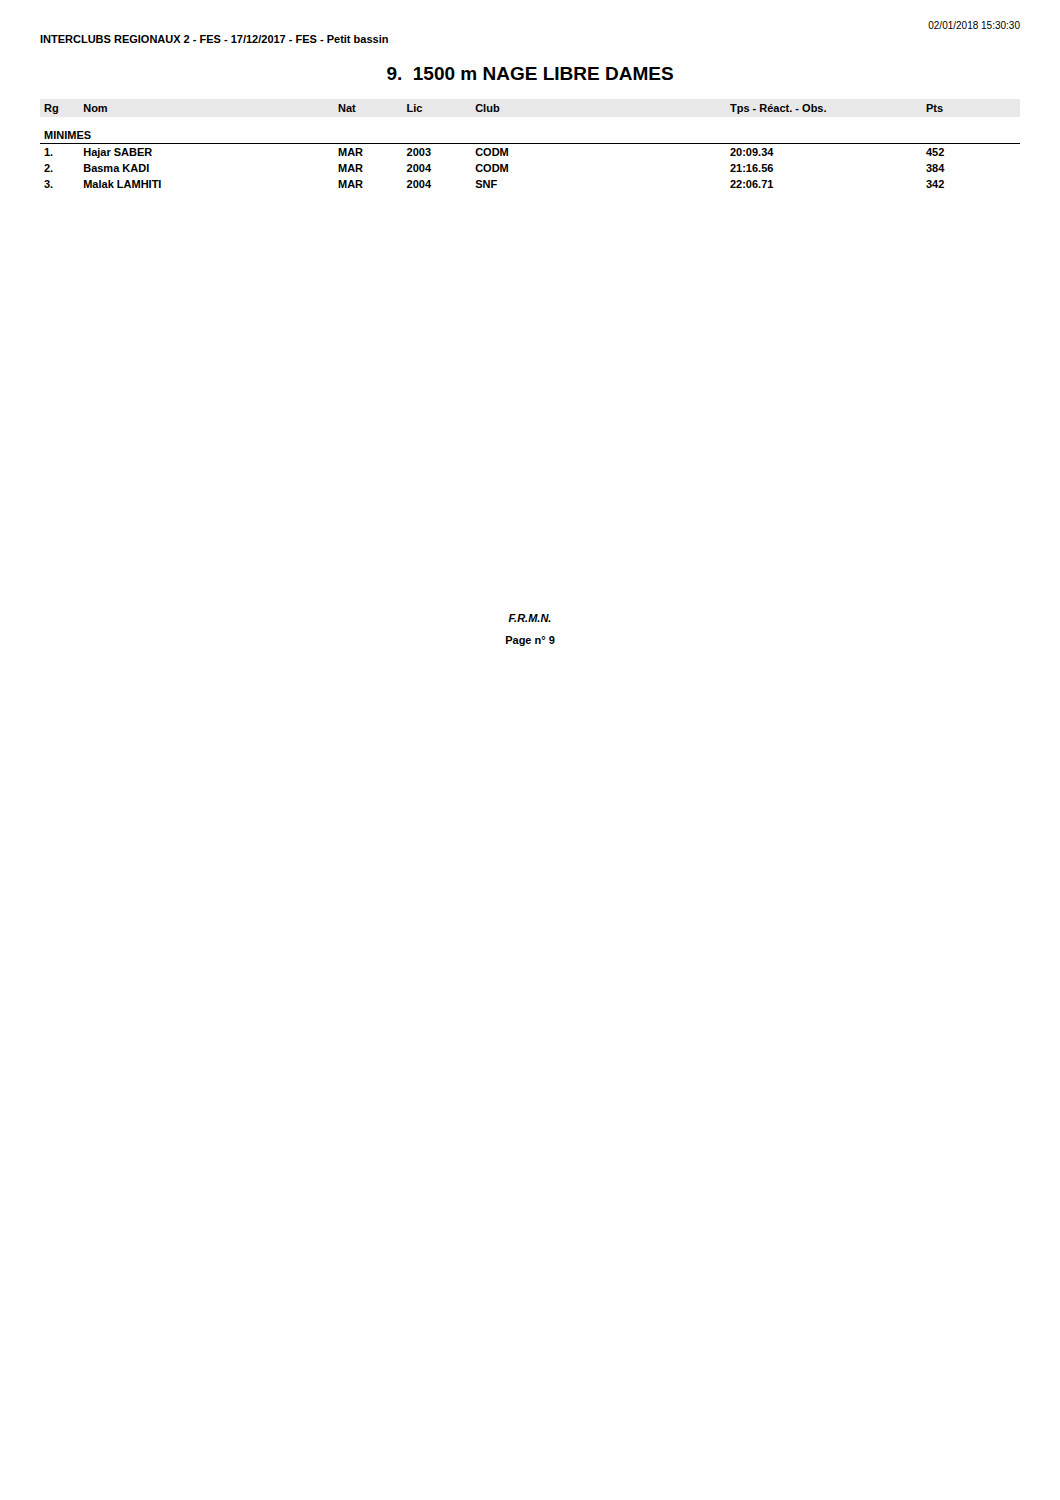02/01/2018 15:30:30
INTERCLUBS REGIONAUX 2 - FES - 17/12/2017 - FES - Petit bassin
9. 1500 m NAGE LIBRE DAMES
| Rg | Nom | Nat | Lic | Club | Tps - Réact. - Obs. | Pts |
| --- | --- | --- | --- | --- | --- | --- |
| MINIMES | | |
| 1. | Hajar SABER | MAR | 2003 | CODM | 20:09.34 | 452 |
| 2. | Basma KADI | MAR | 2004 | CODM | 21:16.56 | 384 |
| 3. | Malak LAMHITI | MAR | 2004 | SNF | 22:06.71 | 342 |
F.R.M.N.
Page n° 9